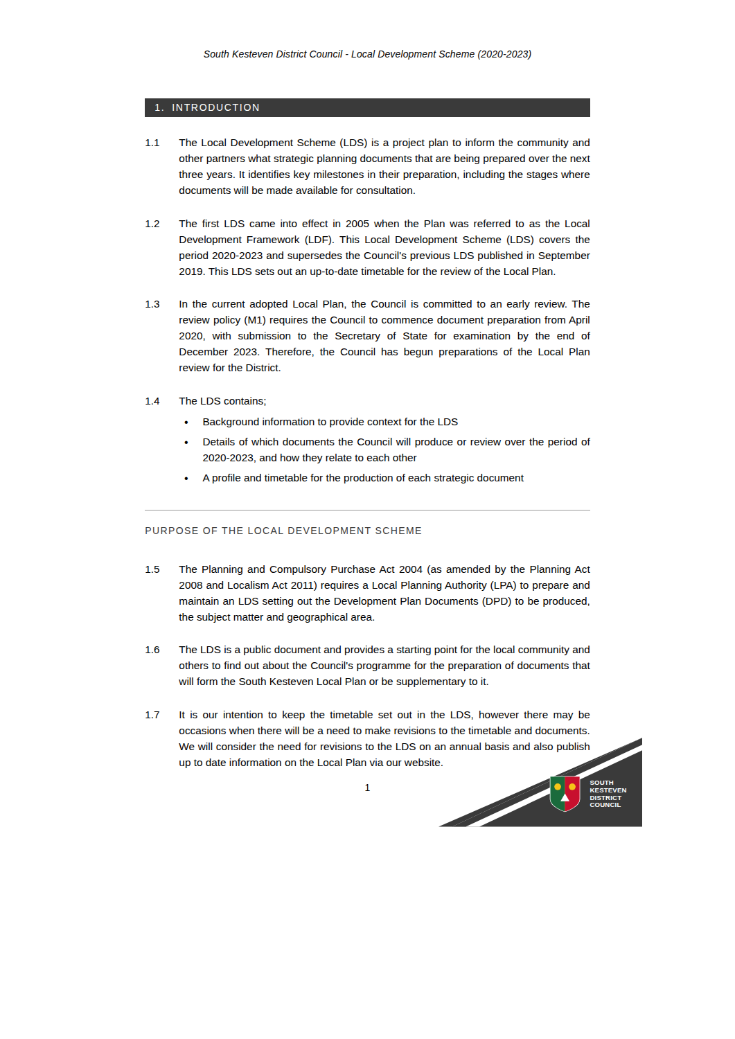South Kesteven District Council - Local Development Scheme (2020-2023)
1. INTRODUCTION
1.1 The Local Development Scheme (LDS) is a project plan to inform the community and other partners what strategic planning documents that are being prepared over the next three years. It identifies key milestones in their preparation, including the stages where documents will be made available for consultation.
1.2 The first LDS came into effect in 2005 when the Plan was referred to as the Local Development Framework (LDF). This Local Development Scheme (LDS) covers the period 2020-2023 and supersedes the Council's previous LDS published in September 2019. This LDS sets out an up-to-date timetable for the review of the Local Plan.
1.3 In the current adopted Local Plan, the Council is committed to an early review. The review policy (M1) requires the Council to commence document preparation from April 2020, with submission to the Secretary of State for examination by the end of December 2023. Therefore, the Council has begun preparations of the Local Plan review for the District.
1.4 The LDS contains;
Background information to provide context for the LDS
Details of which documents the Council will produce or review over the period of 2020-2023, and how they relate to each other
A profile and timetable for the production of each strategic document
PURPOSE OF THE LOCAL DEVELOPMENT SCHEME
1.5 The Planning and Compulsory Purchase Act 2004 (as amended by the Planning Act 2008 and Localism Act 2011) requires a Local Planning Authority (LPA) to prepare and maintain an LDS setting out the Development Plan Documents (DPD) to be produced, the subject matter and geographical area.
1.6 The LDS is a public document and provides a starting point for the local community and others to find out about the Council's programme for the preparation of documents that will form the South Kesteven Local Plan or be supplementary to it.
1.7 It is our intention to keep the timetable set out in the LDS, however there may be occasions when there will be a need to make revisions to the timetable and documents. We will consider the need for revisions to the LDS on an annual basis and also publish up to date information on the Local Plan via our website.
1
SOUTH
KESTEVEN
DISTRICT
COUNCIL